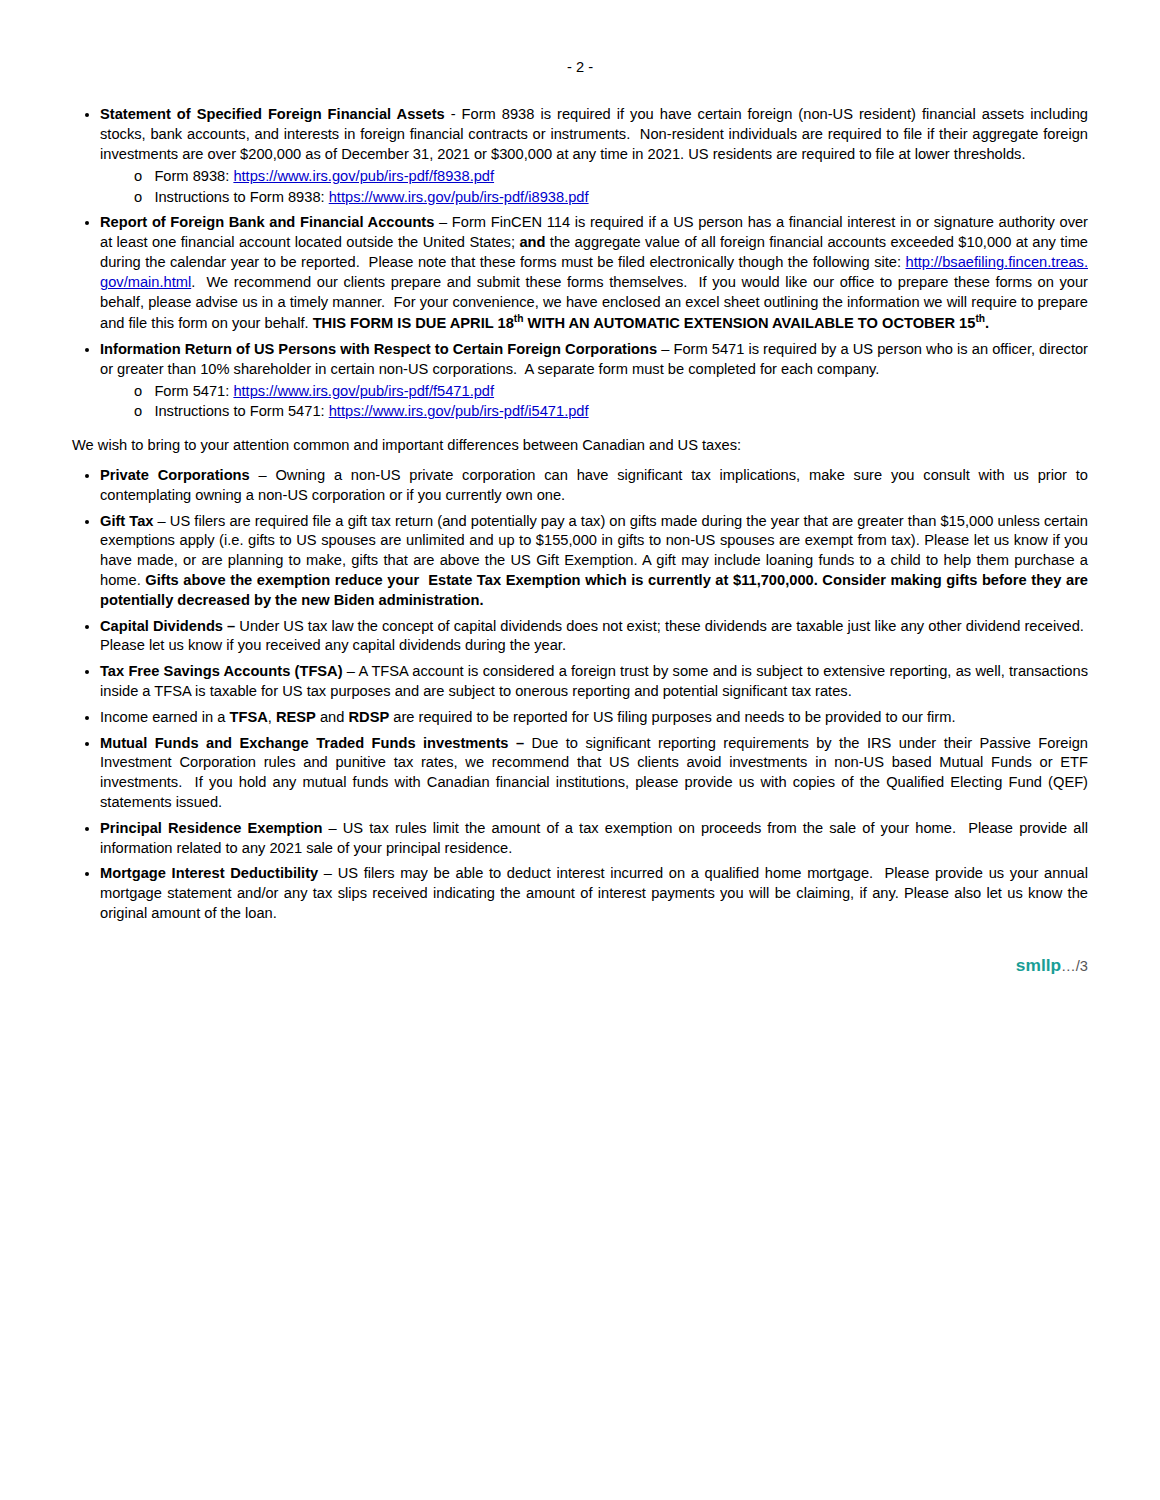- 2 -
Statement of Specified Foreign Financial Assets - Form 8938 is required if you have certain foreign (non-US resident) financial assets including stocks, bank accounts, and interests in foreign financial contracts or instruments. Non-resident individuals are required to file if their aggregate foreign investments are over $200,000 as of December 31, 2021 or $300,000 at any time in 2021. US residents are required to file at lower thresholds.
Form 8938: https://www.irs.gov/pub/irs-pdf/f8938.pdf
Instructions to Form 8938: https://www.irs.gov/pub/irs-pdf/i8938.pdf
Report of Foreign Bank and Financial Accounts – Form FinCEN 114 is required if a US person has a financial interest in or signature authority over at least one financial account located outside the United States; and the aggregate value of all foreign financial accounts exceeded $10,000 at any time during the calendar year to be reported. Please note that these forms must be filed electronically though the following site: http://bsaefiling.fincen.treas.gov/main.html. We recommend our clients prepare and submit these forms themselves. If you would like our office to prepare these forms on your behalf, please advise us in a timely manner. For your convenience, we have enclosed an excel sheet outlining the information we will require to prepare and file this form on your behalf. THIS FORM IS DUE APRIL 18th WITH AN AUTOMATIC EXTENSION AVAILABLE TO OCTOBER 15th.
Information Return of US Persons with Respect to Certain Foreign Corporations – Form 5471 is required by a US person who is an officer, director or greater than 10% shareholder in certain non-US corporations. A separate form must be completed for each company.
Form 5471: https://www.irs.gov/pub/irs-pdf/f5471.pdf
Instructions to Form 5471: https://www.irs.gov/pub/irs-pdf/i5471.pdf
We wish to bring to your attention common and important differences between Canadian and US taxes:
Private Corporations – Owning a non-US private corporation can have significant tax implications, make sure you consult with us prior to contemplating owning a non-US corporation or if you currently own one.
Gift Tax – US filers are required file a gift tax return (and potentially pay a tax) on gifts made during the year that are greater than $15,000 unless certain exemptions apply (i.e. gifts to US spouses are unlimited and up to $155,000 in gifts to non-US spouses are exempt from tax). Please let us know if you have made, or are planning to make, gifts that are above the US Gift Exemption. A gift may include loaning funds to a child to help them purchase a home. Gifts above the exemption reduce your Estate Tax Exemption which is currently at $11,700,000. Consider making gifts before they are potentially decreased by the new Biden administration.
Capital Dividends – Under US tax law the concept of capital dividends does not exist; these dividends are taxable just like any other dividend received. Please let us know if you received any capital dividends during the year.
Tax Free Savings Accounts (TFSA) – A TFSA account is considered a foreign trust by some and is subject to extensive reporting, as well, transactions inside a TFSA is taxable for US tax purposes and are subject to onerous reporting and potential significant tax rates.
Income earned in a TFSA, RESP and RDSP are required to be reported for US filing purposes and needs to be provided to our firm.
Mutual Funds and Exchange Traded Funds investments – Due to significant reporting requirements by the IRS under their Passive Foreign Investment Corporation rules and punitive tax rates, we recommend that US clients avoid investments in non-US based Mutual Funds or ETF investments. If you hold any mutual funds with Canadian financial institutions, please provide us with copies of the Qualified Electing Fund (QEF) statements issued.
Principal Residence Exemption – US tax rules limit the amount of a tax exemption on proceeds from the sale of your home. Please provide all information related to any 2021 sale of your principal residence.
Mortgage Interest Deductibility – US filers may be able to deduct interest incurred on a qualified home mortgage. Please provide us your annual mortgage statement and/or any tax slips received indicating the amount of interest payments you will be claiming, if any. Please also let us know the original amount of the loan.
smllp…/3